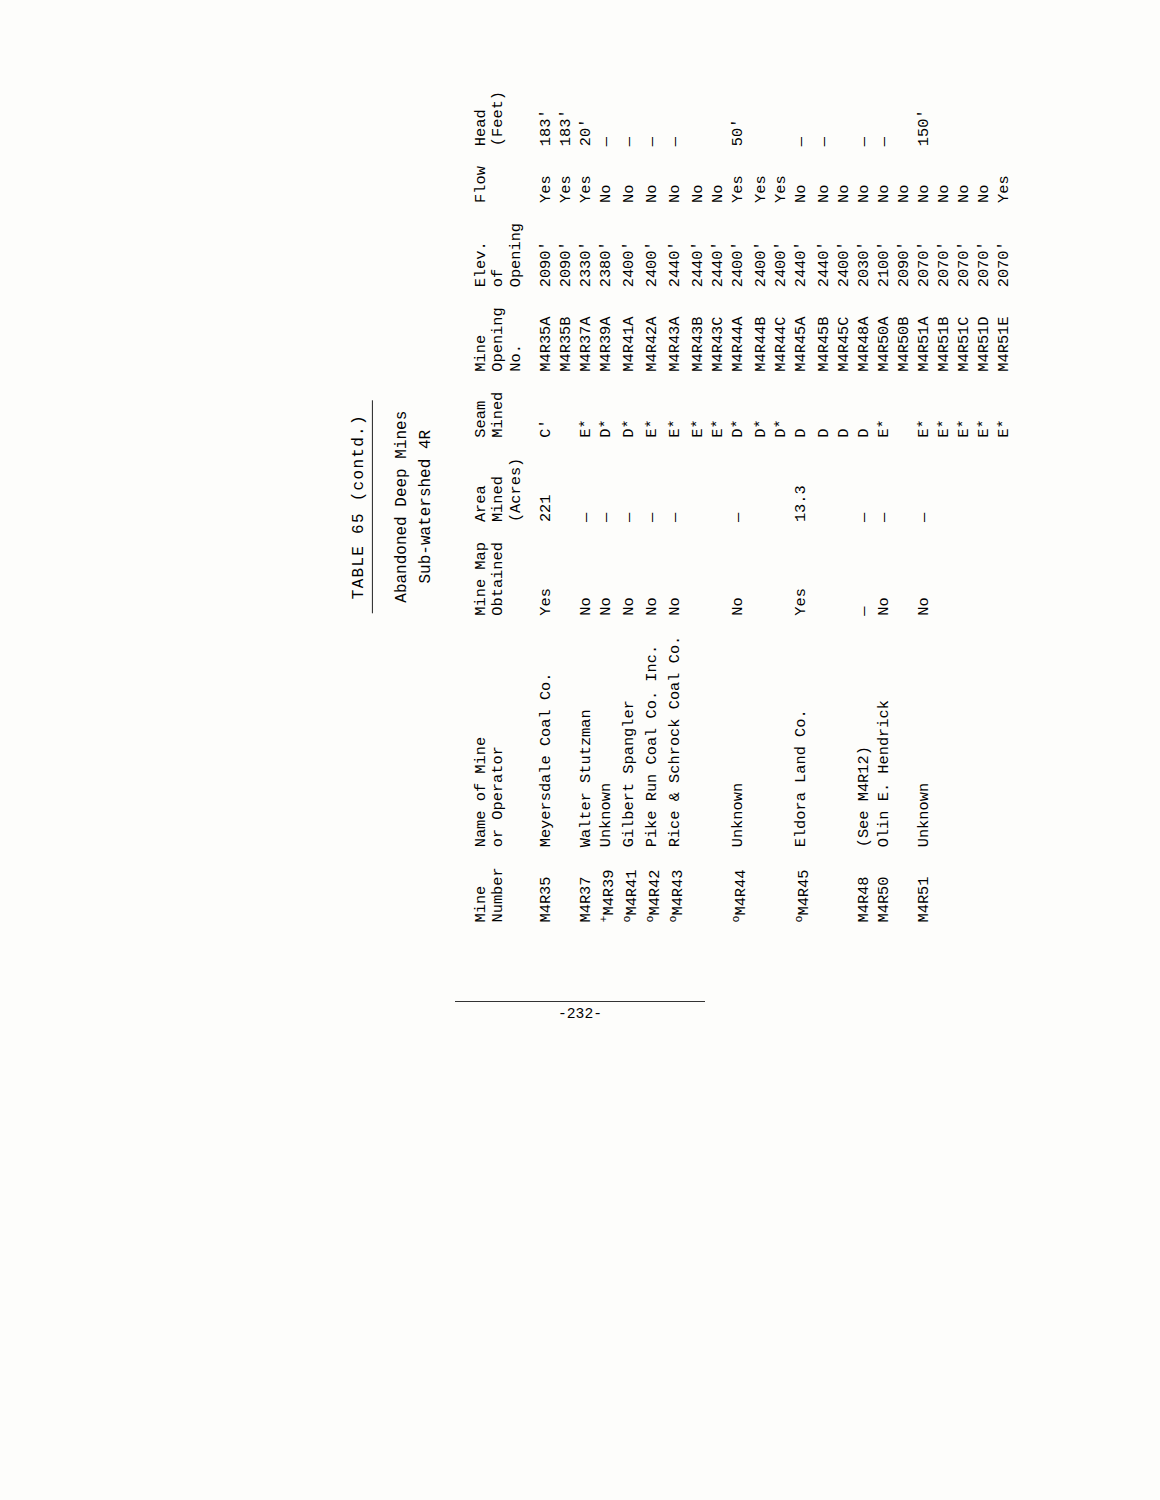TABLE 65 (contd.)
Abandoned Deep Mines
Sub-watershed 4R
| Mine Number | Name of Mine or Operator | Mine Map Obtained | Area Mined (Acres) | Seam Mined | Mine Opening No. | Elev. of Opening | Flow | Head (Feet) |
| --- | --- | --- | --- | --- | --- | --- | --- | --- |
| M4R35 | Meyersdale Coal Co. | Yes | 221 | C' | M4R35A | 2090' | Yes | 183' |
| | | | | | M4R35B | 2090' | Yes | 183' |
| M4R37 | Walter Stutzman | No | — | E* | M4R37A | 2330' | Yes | 20' |
| + M4R39 | Unknown | No | — | D* | M4R39A | 2380' | No | — |
| o M4R41 | Gilbert Spangler | No | — | D* | M4R41A | 2400' | No | — |
| o M4R42 | Pike Run Coal Co. Inc. | No | — | E* | M4R42A | 2400' | No | — |
| o M4R43 | Rice & Schrock Coal Co. | No | — | E* | M4R43A | 2440' | No | — |
| | | | | E* | M4R43B | 2440' | No | |
| | | | | E* | M4R43C | 2440' | No | |
| o M4R44 | Unknown | No | — | D* | M4R44A | 2400' | Yes | 50' |
| | | | | D* | M4R44B | 2400' | Yes | |
| | | | | D* | M4R44C | 2400' | Yes | |
| o M4R45 | Eldora Land Co. | Yes | 13.3 | D | M4R45A | 2440' | No | — |
| | | | | D | M4R45B | 2440' | No | — |
| | | | | D | M4R45C | 2400' | No | |
| M4R48 | (See M4R12) | — | — | D | M4R48A | 2030' | No | — |
| M4R50 | Olin E. Hendrick | No | — | E* | M4R50A | 2100' | No | — |
| | | | | | M4R50B | 2090' | No | |
| M4R51 | Unknown | No | — | E* | M4R51A | 2070' | No | 150' |
| | | | | E* | M4R51B | 2070' | No | |
| | | | | E* | M4R51C | 2070' | No | |
| | | | | E* | M4R51D | 2070' | No | |
| | | | | E* | M4R51E | 2070' | Yes | |
-232-